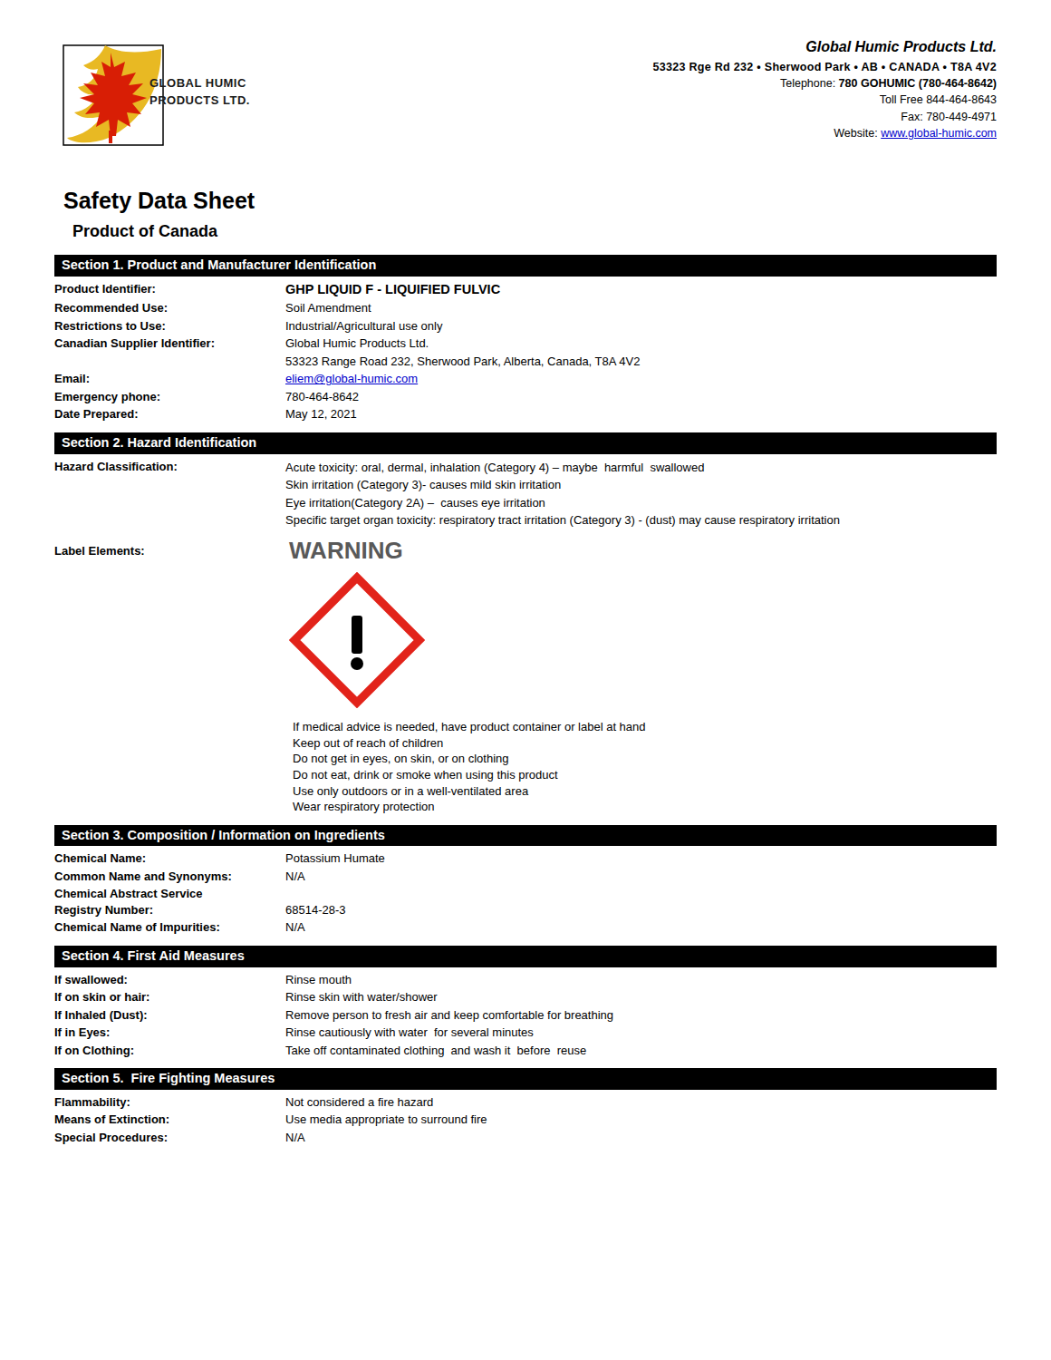GLOBAL HUMIC
PRODUCTS LTD.
Global Humic Products Ltd.
53323 Rge Rd 232 • Sherwood Park • AB • CANADA • T8A 4V2
Telephone: 780 GOHUMIC (780-464-8642)
Toll Free 844-464-8643
Fax: 780-449-4971
Website: www.global-humic.com
Safety Data Sheet
Product of Canada
Section 1. Product and Manufacturer Identification
| Product Identifier: | GHP LIQUID F - LIQUIFIED FULVIC |
| Recommended Use: | Soil Amendment |
| Restrictions to Use: | Industrial/Agricultural use only |
| Canadian Supplier Identifier: | Global Humic Products Ltd. |
| | 53323 Range Road 232, Sherwood Park, Alberta, Canada, T8A 4V2 |
| Email: | eliem@global-humic.com |
| Emergency phone: | 780-464-8642 |
| Date Prepared: | May 12, 2021 |
Section 2. Hazard Identification
| Hazard Classification: | Acute toxicity: oral, dermal, inhalation (Category 4) – maybe harmful swallowed Skin irritation (Category 3)- causes mild skin irritation Eye irritation(Category 2A) – causes eye irritation Specific target organ toxicity: respiratory tract irritation (Category 3) - (dust) may cause respiratory irritation |
| Label Elements: | WARNING If medical advice is needed, have product container or label at hand Keep out of reach of children Do not get in eyes, on skin, or on clothing Do not eat, drink or smoke when using this product Use only outdoors or in a well-ventilated area Wear respiratory protection |
Section 3. Composition / Information on Ingredients
| Chemical Name: | Potassium Humate |
| Common Name and Synonyms: | N/A |
| Chemical Abstract Service Registry Number: | 68514-28-3 |
| Chemical Name of Impurities: | N/A |
Section 4. First Aid Measures
| If swallowed: | Rinse mouth |
| If on skin or hair: | Rinse skin with water/shower |
| If Inhaled (Dust): | Remove person to fresh air and keep comfortable for breathing |
| If in Eyes: | Rinse cautiously with water for several minutes |
| If on Clothing: | Take off contaminated clothing and wash it before reuse |
Section 5. Fire Fighting Measures
| Flammability: | Not considered a fire hazard |
| Means of Extinction: | Use media appropriate to surround fire |
| Special Procedures: | N/A |